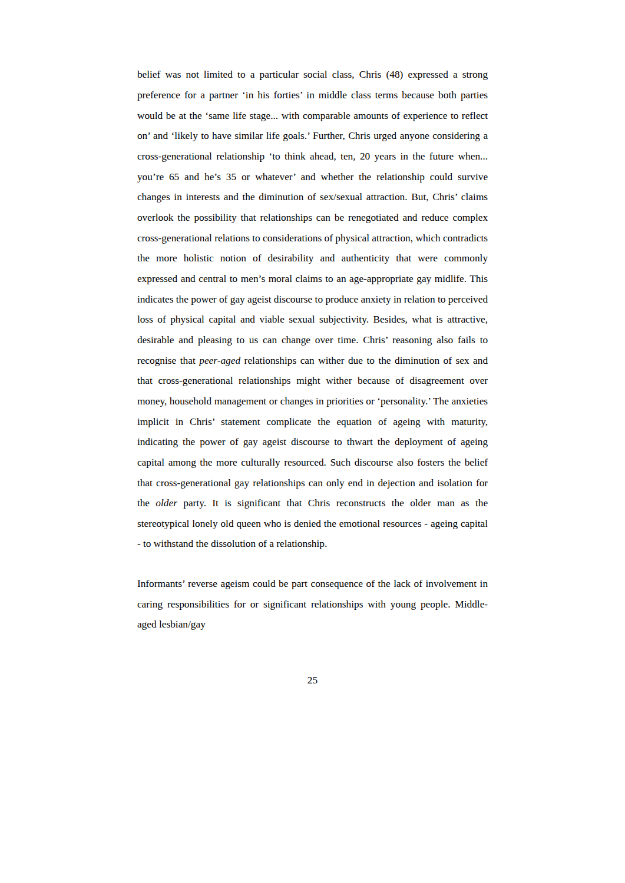belief was not limited to a particular social class, Chris (48) expressed a strong preference for a partner ‘in his forties’ in middle class terms because both parties would be at the ‘same life stage... with comparable amounts of experience to reflect on’ and ‘likely to have similar life goals.’ Further, Chris urged anyone considering a cross-generational relationship ‘to think ahead, ten, 20 years in the future when... you’re 65 and he’s 35 or whatever’ and whether the relationship could survive changes in interests and the diminution of sex/sexual attraction. But, Chris’ claims overlook the possibility that relationships can be renegotiated and reduce complex cross-generational relations to considerations of physical attraction, which contradicts the more holistic notion of desirability and authenticity that were commonly expressed and central to men’s moral claims to an age-appropriate gay midlife. This indicates the power of gay ageist discourse to produce anxiety in relation to perceived loss of physical capital and viable sexual subjectivity. Besides, what is attractive, desirable and pleasing to us can change over time. Chris’ reasoning also fails to recognise that peer-aged relationships can wither due to the diminution of sex and that cross-generational relationships might wither because of disagreement over money, household management or changes in priorities or ‘personality.’ The anxieties implicit in Chris’ statement complicate the equation of ageing with maturity, indicating the power of gay ageist discourse to thwart the deployment of ageing capital among the more culturally resourced. Such discourse also fosters the belief that cross-generational gay relationships can only end in dejection and isolation for the older party. It is significant that Chris reconstructs the older man as the stereotypical lonely old queen who is denied the emotional resources - ageing capital - to withstand the dissolution of a relationship.
Informants’ reverse ageism could be part consequence of the lack of involvement in caring responsibilities for or significant relationships with young people. Middle-aged lesbian/gay
25